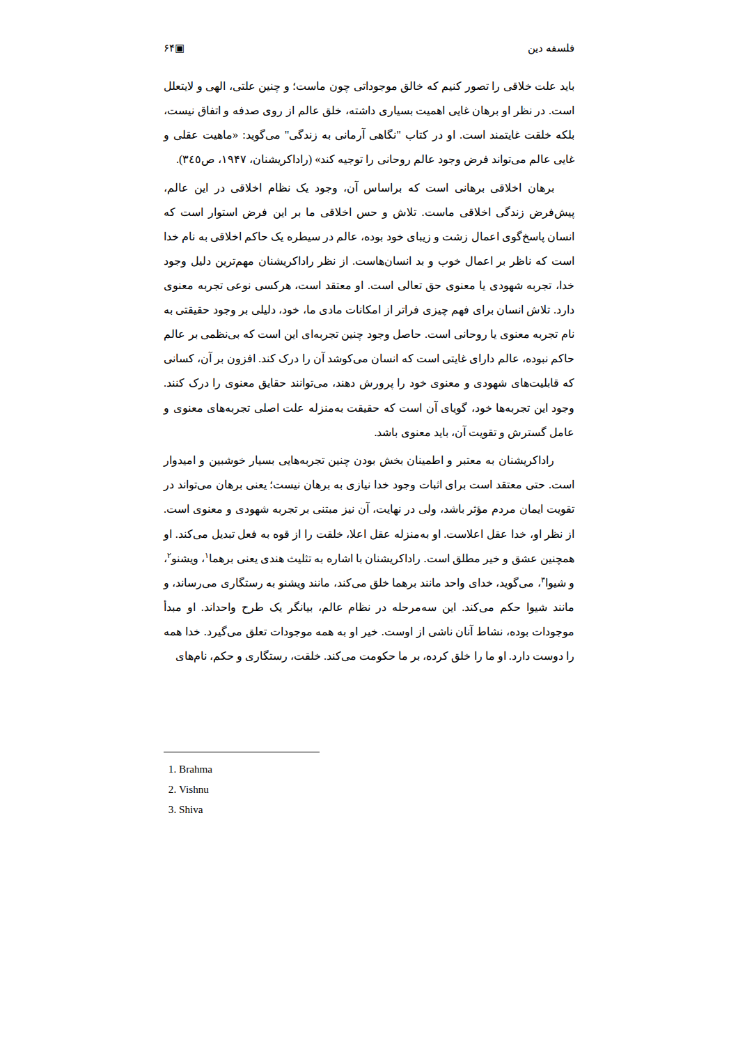فلسفه دین ▣۶۴
باید علت خلاقی را تصور کنیم که خالق موجوداتی چون ماست؛ و چنین علتی، الهی و لایتعلل است. در نظر او برهان غایی اهمیت بسیاری داشته، خلق عالم از روی صدفه و اتفاق نیست، بلکه خلقت غایتمند است. او در کتاب "نگاهی آرمانی به زندگی" می‌گوید: «ماهیت عقلی و غایی عالم می‌تواند فرض وجود عالم روحانی را توجیه کند» (راداکریشنان، ۱۹۴۷، ص۳٤٥).
برهان اخلاقی برهانی است که براساس آن، وجود یک نظام اخلاقی در این عالم، پیش‌فرض زندگی اخلاقی ماست. تلاش و حس اخلاقی ما بر این فرض استوار است که انسان پاسخ‌گوی اعمال زشت و زیبای خود بوده، عالم در سیطره یک حاکم اخلاقی به نام خدا است که ناظر بر اعمال خوب و بد انسان‌هاست. از نظر راداکریشنان مهم‌ترین دلیل وجود خدا، تجربه شهودی یا معنوی حق تعالی است. او معتقد است، هرکسی نوعی تجربه معنوی دارد. تلاش انسان برای فهم چیزی فراتر از امکانات مادی ما، خود، دلیلی بر وجود حقیقتی به نام تجربه معنوی یا روحانی است. حاصل وجود چنین تجربه‌ای این است که بی‌نظمی بر عالم حاکم نبوده، عالم دارای غایتی است که انسان می‌کوشد آن را درک کند. افزون بر آن، کسانی که قابلیت‌های شهودی و معنوی خود را پرورش دهند، می‌توانند حقایق معنوی را درک کنند. وجود این تجربه‌ها خود، گویای آن است که حقیقت به‌منزله علت اصلی تجربه‌های معنوی و عامل گسترش و تقویت آن، باید معنوی باشد.
راداکریشنان به معتبر و اطمینان بخش بودن چنین تجربه‌هایی بسیار خوشبین و امیدوار است. حتی معتقد است برای اثبات وجود خدا نیازی به برهان نیست؛ یعنی برهان می‌تواند در تقویت ایمان مردم مؤثر باشد، ولی در نهایت، آن نیز مبتنی بر تجربه شهودی و معنوی است. از نظر او، خدا عقل اعلاست. او به‌منزله عقل اعلا، خلقت را از قوه به فعل تبدیل می‌کند. او همچنین عشق و خیر مطلق است. راداکریشنان با اشاره به تثلیث هندی یعنی برهما۱، ویشنو۲، و شیوا۳، می‌گوید، خدای واحد مانند برهما خلق می‌کند، مانند ویشنو به رستگاری می‌رساند، و مانند شیوا حکم می‌کند. این سه‌مرحله در نظام عالم، بیانگر یک طرح واحداند. او مبدأ موجودات بوده، نشاط آنان ناشی از اوست. خیر او به همه موجودات تعلق می‌گیرد. خدا همه را دوست دارد. او ما را خلق کرده، بر ما حکومت می‌کند. خلقت، رستگاری و حکم، نام‌های
Brahma
Vishnu
Shiva